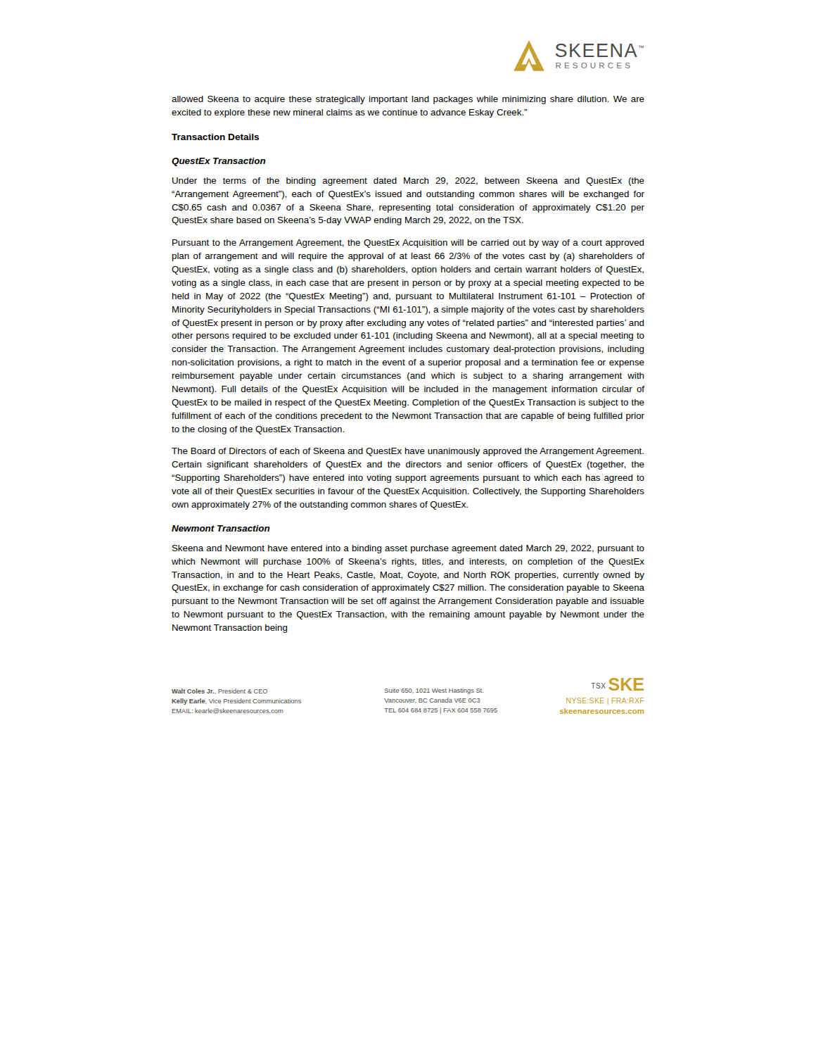SKEENA™
RESOURCES
allowed Skeena to acquire these strategically important land packages while minimizing share dilution. We are excited to explore these new mineral claims as we continue to advance Eskay Creek.”
Transaction Details
QuestEx Transaction
Under the terms of the binding agreement dated March 29, 2022, between Skeena and QuestEx (the “Arrangement Agreement”), each of QuestEx’s issued and outstanding common shares will be exchanged for C$0.65 cash and 0.0367 of a Skeena Share, representing total consideration of approximately C$1.20 per QuestEx share based on Skeena’s 5-day VWAP ending March 29, 2022, on the TSX.
Pursuant to the Arrangement Agreement, the QuestEx Acquisition will be carried out by way of a court approved plan of arrangement and will require the approval of at least 66 2/3% of the votes cast by (a) shareholders of QuestEx, voting as a single class and (b) shareholders, option holders and certain warrant holders of QuestEx, voting as a single class, in each case that are present in person or by proxy at a special meeting expected to be held in May of 2022 (the “QuestEx Meeting”) and, pursuant to Multilateral Instrument 61-101 – Protection of Minority Securityholders in Special Transactions (“MI 61-101”), a simple majority of the votes cast by shareholders of QuestEx present in person or by proxy after excluding any votes of “related parties” and “interested parties’ and other persons required to be excluded under 61-101 (including Skeena and Newmont), all at a special meeting to consider the Transaction. The Arrangement Agreement includes customary deal-protection provisions, including non-solicitation provisions, a right to match in the event of a superior proposal and a termination fee or expense reimbursement payable under certain circumstances (and which is subject to a sharing arrangement with Newmont). Full details of the QuestEx Acquisition will be included in the management information circular of QuestEx to be mailed in respect of the QuestEx Meeting. Completion of the QuestEx Transaction is subject to the fulfillment of each of the conditions precedent to the Newmont Transaction that are capable of being fulfilled prior to the closing of the QuestEx Transaction.
The Board of Directors of each of Skeena and QuestEx have unanimously approved the Arrangement Agreement. Certain significant shareholders of QuestEx and the directors and senior officers of QuestEx (together, the “Supporting Shareholders”) have entered into voting support agreements pursuant to which each has agreed to vote all of their QuestEx securities in favour of the QuestEx Acquisition. Collectively, the Supporting Shareholders own approximately 27% of the outstanding common shares of QuestEx.
Newmont Transaction
Skeena and Newmont have entered into a binding asset purchase agreement dated March 29, 2022, pursuant to which Newmont will purchase 100% of Skeena’s rights, titles, and interests, on completion of the QuestEx Transaction, in and to the Heart Peaks, Castle, Moat, Coyote, and North ROK properties, currently owned by QuestEx, in exchange for cash consideration of approximately C$27 million. The consideration payable to Skeena pursuant to the Newmont Transaction will be set off against the Arrangement Consideration payable and issuable to Newmont pursuant to the QuestEx Transaction, with the remaining amount payable by Newmont under the Newmont Transaction being
Walt Coles Jr., President & CEO
Kelly Earle, Vice President Communications
EMAIL: kearle@skeenaresources.com
Suite 650, 1021 West Hastings St.
Vancouver, BC Canada V6E 0C3
TEL 604 684 8725 | FAX 604 558 7695
TSX SKE
NYSE:SKE | FRA:RXF
skeenaresources.com